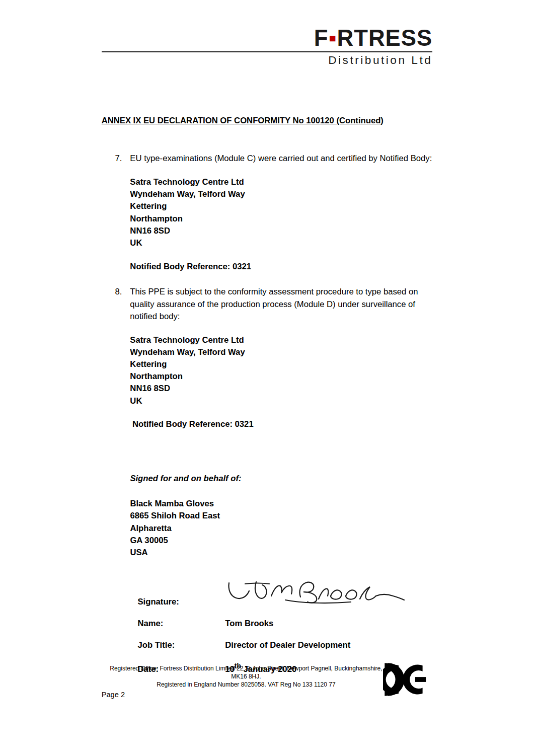F▪RTRESS
Distribution Ltd
ANNEX IX EU DECLARATION OF CONFORMITY No 100120 (Continued)
EU type-examinations (Module C) were carried out and certified by Notified Body:
Satra Technology Centre Ltd
Wyndeham Way, Telford Way
Kettering
Northampton
NN16 8SD
UK
Notified Body Reference: 0321
This PPE is subject to the conformity assessment procedure to type based on quality assurance of the production process (Module D) under surveillance of notified body:
Satra Technology Centre Ltd
Wyndeham Way, Telford Way
Kettering
Northampton
NN16 8SD
UK
Notified Body Reference: 0321
Signed for and on behalf of:
Black Mamba Gloves
6865 Shiloh Road East
Alpharetta
GA 30005
USA
| Signature: | |
| Name: | Tom Brooks |
| Job Title: | Director of Dealer Development |
| Date: | 10 th January 2020 |
Registered Office: Fortress Distribution Limited 22 St John Street, Newport Pagnell, Buckinghamshire, MK16 8HJ.
Registered in England Number 8025058. VAT Reg No 133 1120 77
Page 2